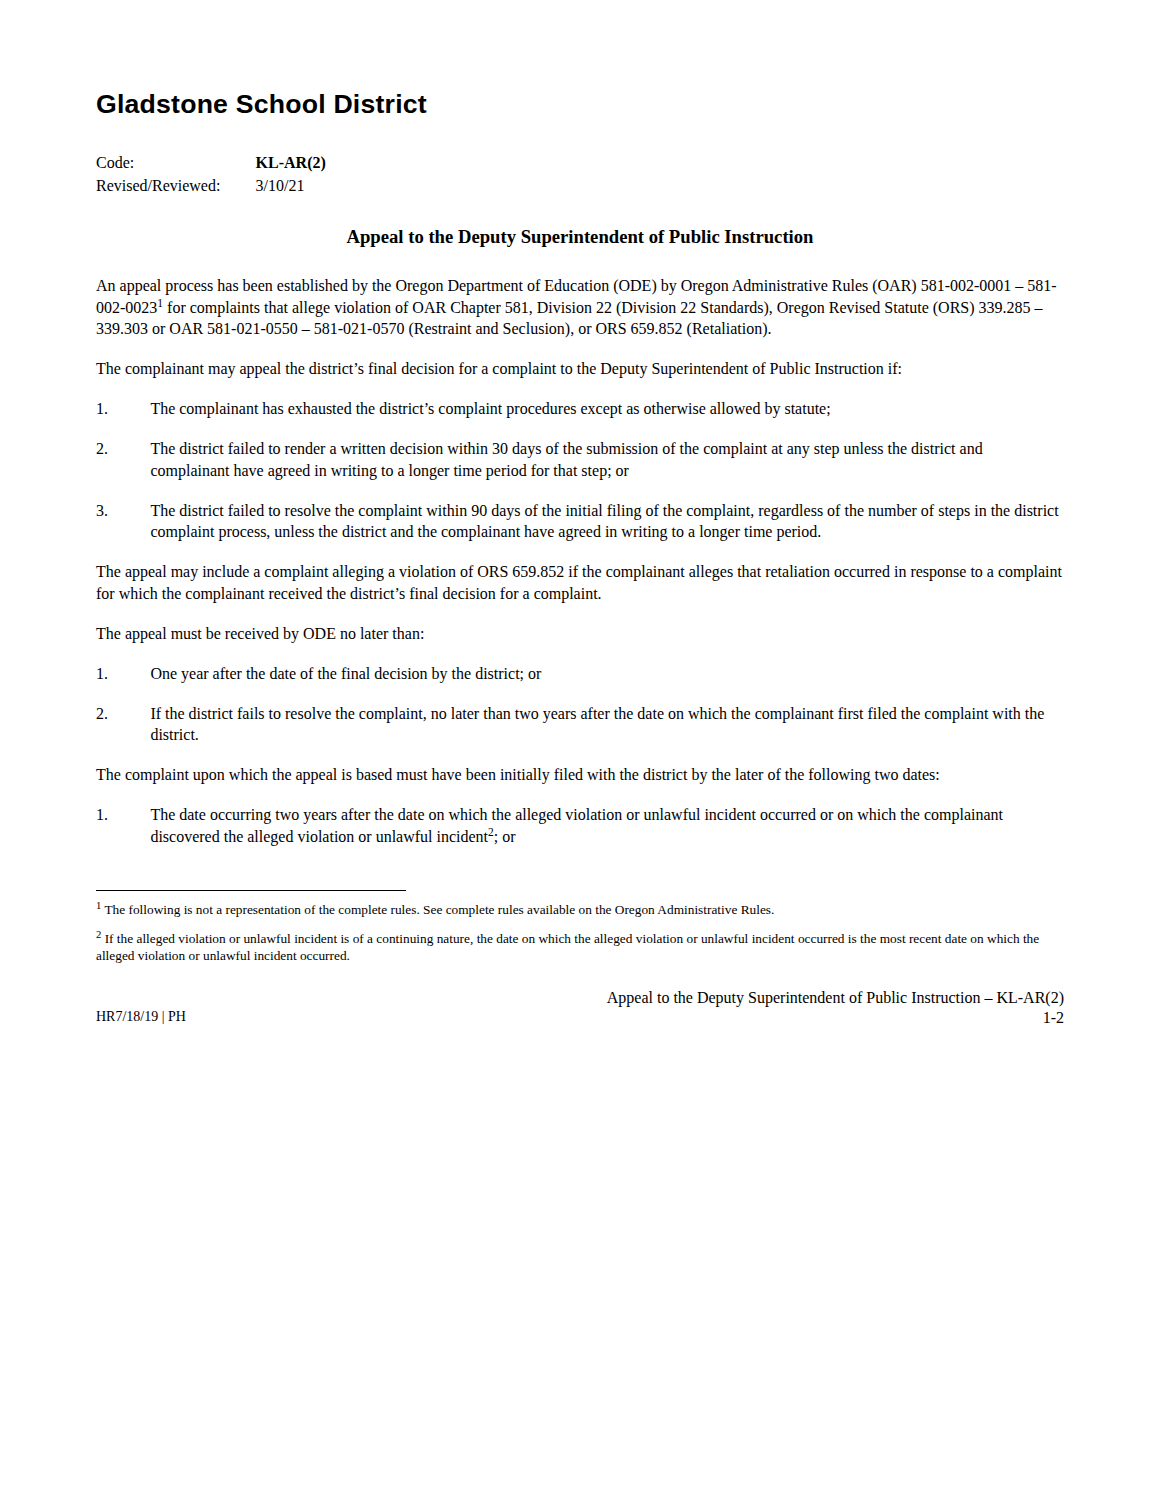Gladstone School District
| Code: | KL-AR(2) |
| Revised/Reviewed: | 3/10/21 |
Appeal to the Deputy Superintendent of Public Instruction
An appeal process has been established by the Oregon Department of Education (ODE) by Oregon Administrative Rules (OAR) 581-002-0001 – 581-002-00231 for complaints that allege violation of OAR Chapter 581, Division 22 (Division 22 Standards), Oregon Revised Statute (ORS) 339.285 – 339.303 or OAR 581-021-0550 – 581-021-0570 (Restraint and Seclusion), or ORS 659.852 (Retaliation).
The complainant may appeal the district’s final decision for a complaint to the Deputy Superintendent of Public Instruction if:
1. The complainant has exhausted the district’s complaint procedures except as otherwise allowed by statute;
2. The district failed to render a written decision within 30 days of the submission of the complaint at any step unless the district and complainant have agreed in writing to a longer time period for that step; or
3. The district failed to resolve the complaint within 90 days of the initial filing of the complaint, regardless of the number of steps in the district complaint process, unless the district and the complainant have agreed in writing to a longer time period.
The appeal may include a complaint alleging a violation of ORS 659.852 if the complainant alleges that retaliation occurred in response to a complaint for which the complainant received the district’s final decision for a complaint.
The appeal must be received by ODE no later than:
1. One year after the date of the final decision by the district; or
2. If the district fails to resolve the complaint, no later than two years after the date on which the complainant first filed the complaint with the district.
The complaint upon which the appeal is based must have been initially filed with the district by the later of the following two dates:
1. The date occurring two years after the date on which the alleged violation or unlawful incident occurred or on which the complainant discovered the alleged violation or unlawful incident2; or
1 The following is not a representation of the complete rules. See complete rules available on the Oregon Administrative Rules.
2 If the alleged violation or unlawful incident is of a continuing nature, the date on which the alleged violation or unlawful incident occurred is the most recent date on which the alleged violation or unlawful incident occurred.
HR7/18/19|PH
Appeal to the Deputy Superintendent of Public Instruction – KL-AR(2) 1-2